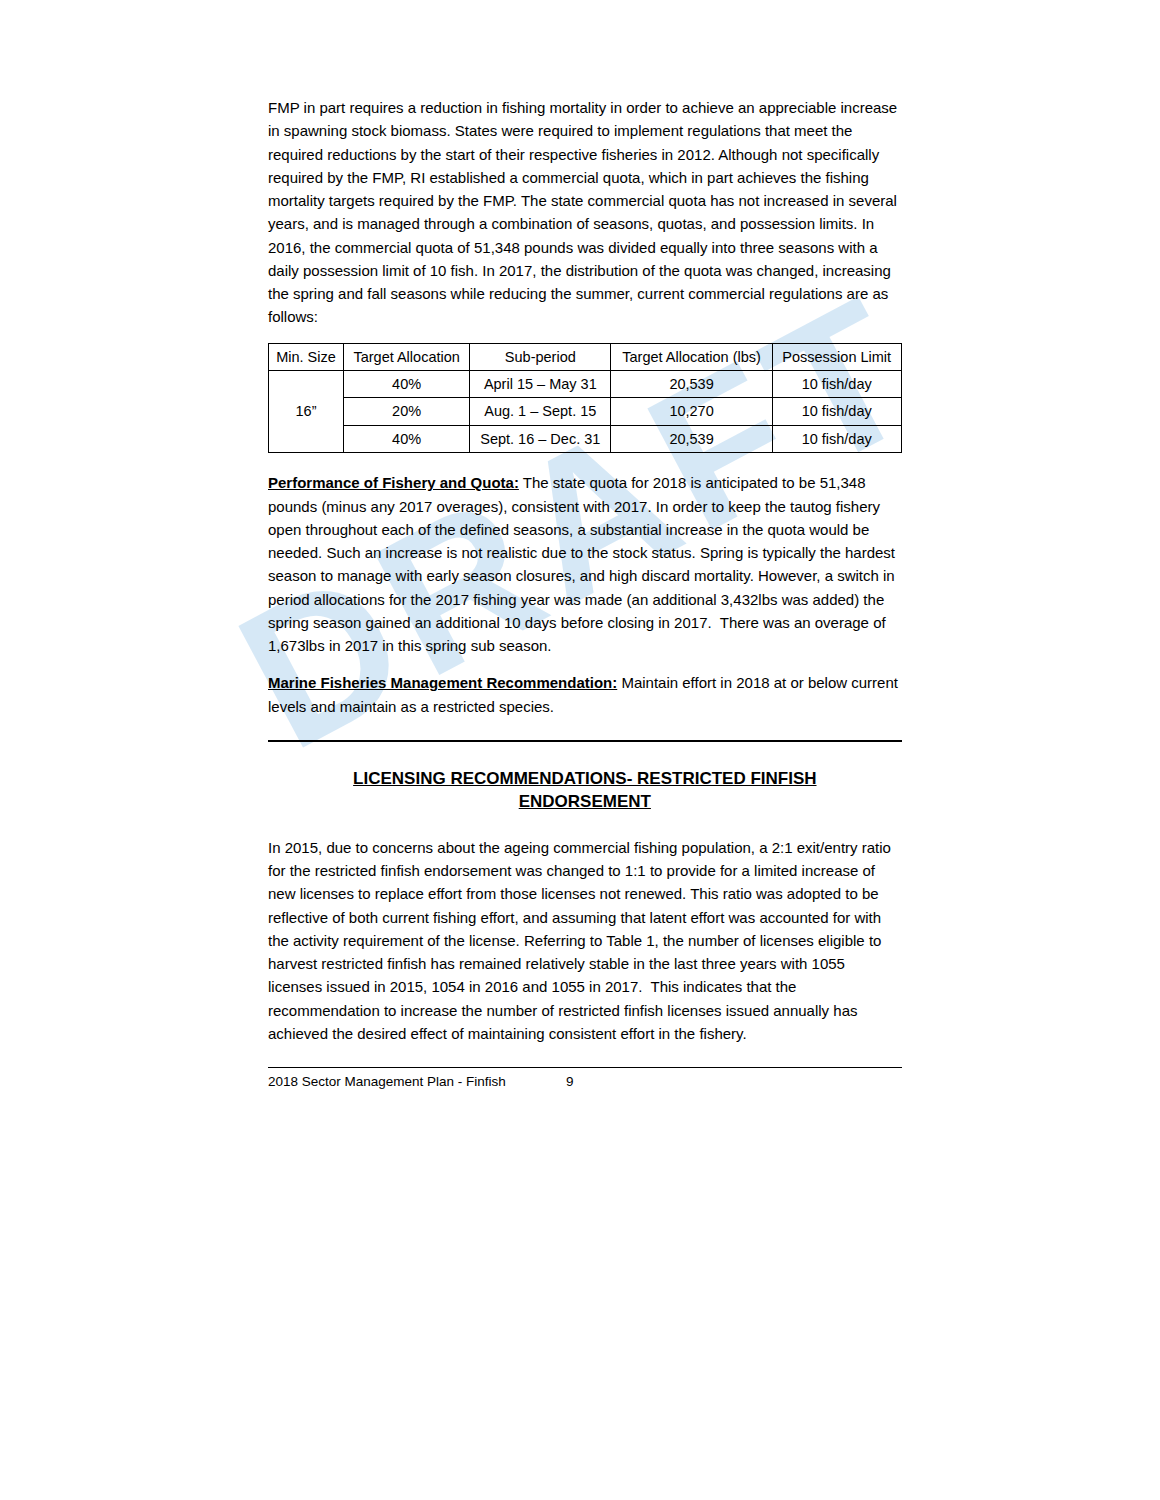DRAFT
FMP in part requires a reduction in fishing mortality in order to achieve an appreciable increase in spawning stock biomass. States were required to implement regulations that meet the required reductions by the start of their respective fisheries in 2012. Although not specifically required by the FMP, RI established a commercial quota, which in part achieves the fishing mortality targets required by the FMP. The state commercial quota has not increased in several years, and is managed through a combination of seasons, quotas, and possession limits. In 2016, the commercial quota of 51,348 pounds was divided equally into three seasons with a daily possession limit of 10 fish. In 2017, the distribution of the quota was changed, increasing the spring and fall seasons while reducing the summer, current commercial regulations are as follows:
| Min. Size | Target Allocation | Sub-period | Target Allocation (lbs) | Possession Limit |
| --- | --- | --- | --- | --- |
| 16” | 40% | April 15 – May 31 | 20,539 | 10 fish/day |
| 20% | Aug. 1 – Sept. 15 | 10,270 | 10 fish/day |
| 40% | Sept. 16 – Dec. 31 | 20,539 | 10 fish/day |
Performance of Fishery and Quota: The state quota for 2018 is anticipated to be 51,348 pounds (minus any 2017 overages), consistent with 2017. In order to keep the tautog fishery open throughout each of the defined seasons, a substantial increase in the quota would be needed. Such an increase is not realistic due to the stock status. Spring is typically the hardest season to manage with early season closures, and high discard mortality. However, a switch in period allocations for the 2017 fishing year was made (an additional 3,432lbs was added) the spring season gained an additional 10 days before closing in 2017. There was an overage of 1,673lbs in 2017 in this spring sub season.
Marine Fisheries Management Recommendation: Maintain effort in 2018 at or below current levels and maintain as a restricted species.
LICENSING RECOMMENDATIONS- RESTRICTED FINFISH
ENDORSEMENT
In 2015, due to concerns about the ageing commercial fishing population, a 2:1 exit/entry ratio for the restricted finfish endorsement was changed to 1:1 to provide for a limited increase of new licenses to replace effort from those licenses not renewed. This ratio was adopted to be reflective of both current fishing effort, and assuming that latent effort was accounted for with the activity requirement of the license. Referring to Table 1, the number of licenses eligible to harvest restricted finfish has remained relatively stable in the last three years with 1055 licenses issued in 2015, 1054 in 2016 and 1055 in 2017. This indicates that the recommendation to increase the number of restricted finfish licenses issued annually has achieved the desired effect of maintaining consistent effort in the fishery.
2018 Sector Management Plan - Finfish 9